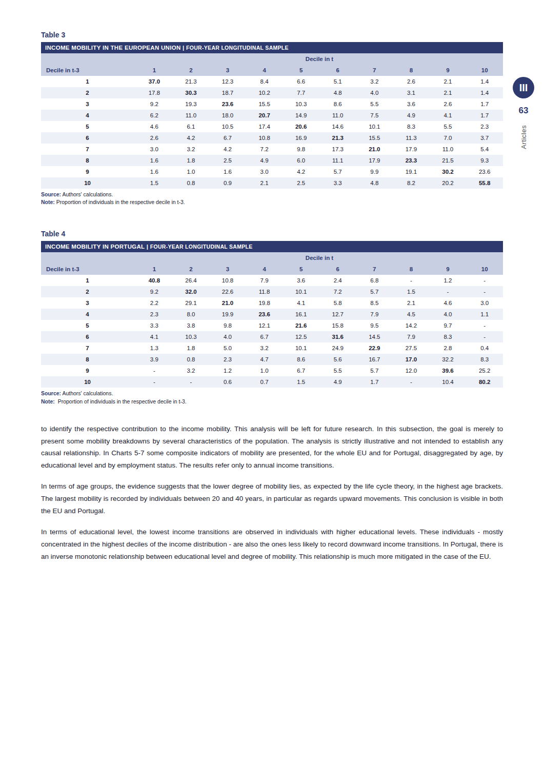III
63
Articles
Table 3
INCOME MOBILITY IN THE EUROPEAN UNION | FOUR-YEAR LONGITUDINAL SAMPLE
| Decile in t-3 | Decile in t |
| --- | --- |
| 1 | 2 | 3 | 4 | 5 | 6 | 7 | 8 | 9 | 10 |
| 1 | 37.0 | 21.3 | 12.3 | 8.4 | 6.6 | 5.1 | 3.2 | 2.6 | 2.1 | 1.4 |
| 2 | 17.8 | 30.3 | 18.7 | 10.2 | 7.7 | 4.8 | 4.0 | 3.1 | 2.1 | 1.4 |
| 3 | 9.2 | 19.3 | 23.6 | 15.5 | 10.3 | 8.6 | 5.5 | 3.6 | 2.6 | 1.7 |
| 4 | 6.2 | 11.0 | 18.0 | 20.7 | 14.9 | 11.0 | 7.5 | 4.9 | 4.1 | 1.7 |
| 5 | 4.6 | 6.1 | 10.5 | 17.4 | 20.6 | 14.6 | 10.1 | 8.3 | 5.5 | 2.3 |
| 6 | 2.6 | 4.2 | 6.7 | 10.8 | 16.9 | 21.3 | 15.5 | 11.3 | 7.0 | 3.7 |
| 7 | 3.0 | 3.2 | 4.2 | 7.2 | 9.8 | 17.3 | 21.0 | 17.9 | 11.0 | 5.4 |
| 8 | 1.6 | 1.8 | 2.5 | 4.9 | 6.0 | 11.1 | 17.9 | 23.3 | 21.5 | 9.3 |
| 9 | 1.6 | 1.0 | 1.6 | 3.0 | 4.2 | 5.7 | 9.9 | 19.1 | 30.2 | 23.6 |
| 10 | 1.5 | 0.8 | 0.9 | 2.1 | 2.5 | 3.3 | 4.8 | 8.2 | 20.2 | 55.8 |
Source: Authors' calculations.
Note: Proportion of individuals in the respective decile in t-3.
Table 4
INCOME MOBILITY IN PORTUGAL | FOUR-YEAR LONGITUDINAL SAMPLE
| Decile in t-3 | Decile in t |
| --- | --- |
| 1 | 2 | 3 | 4 | 5 | 6 | 7 | 8 | 9 | 10 |
| 1 | 40.8 | 26.4 | 10.8 | 7.9 | 3.6 | 2.4 | 6.8 | - | 1.2 | - |
| 2 | 9.2 | 32.0 | 22.6 | 11.8 | 10.1 | 7.2 | 5.7 | 1.5 | - | - |
| 3 | 2.2 | 29.1 | 21.0 | 19.8 | 4.1 | 5.8 | 8.5 | 2.1 | 4.6 | 3.0 |
| 4 | 2.3 | 8.0 | 19.9 | 23.6 | 16.1 | 12.7 | 7.9 | 4.5 | 4.0 | 1.1 |
| 5 | 3.3 | 3.8 | 9.8 | 12.1 | 21.6 | 15.8 | 9.5 | 14.2 | 9.7 | - |
| 6 | 4.1 | 10.3 | 4.0 | 6.7 | 12.5 | 31.6 | 14.5 | 7.9 | 8.3 | - |
| 7 | 1.3 | 1.8 | 5.0 | 3.2 | 10.1 | 24.9 | 22.9 | 27.5 | 2.8 | 0.4 |
| 8 | 3.9 | 0.8 | 2.3 | 4.7 | 8.6 | 5.6 | 16.7 | 17.0 | 32.2 | 8.3 |
| 9 | - | 3.2 | 1.2 | 1.0 | 6.7 | 5.5 | 5.7 | 12.0 | 39.6 | 25.2 |
| 10 | - | - | 0.6 | 0.7 | 1.5 | 4.9 | 1.7 | - | 10.4 | 80.2 |
Source: Authors' calculations.
Note: Proportion of individuals in the respective decile in t-3.
to identify the respective contribution to the income mobility. This analysis will be left for future research. In this subsection, the goal is merely to present some mobility breakdowns by several characteristics of the population. The analysis is strictly illustrative and not intended to establish any causal relationship. In Charts 5-7 some composite indicators of mobility are presented, for the whole EU and for Portugal, disaggregated by age, by educational level and by employment status. The results refer only to annual income transitions.
In terms of age groups, the evidence suggests that the lower degree of mobility lies, as expected by the life cycle theory, in the highest age brackets. The largest mobility is recorded by individuals between 20 and 40 years, in particular as regards upward movements. This conclusion is visible in both the EU and Portugal.
In terms of educational level, the lowest income transitions are observed in individuals with higher educational levels. These individuals - mostly concentrated in the highest deciles of the income distribution - are also the ones less likely to record downward income transitions. In Portugal, there is an inverse monotonic relationship between educational level and degree of mobility. This relationship is much more mitigated in the case of the EU.